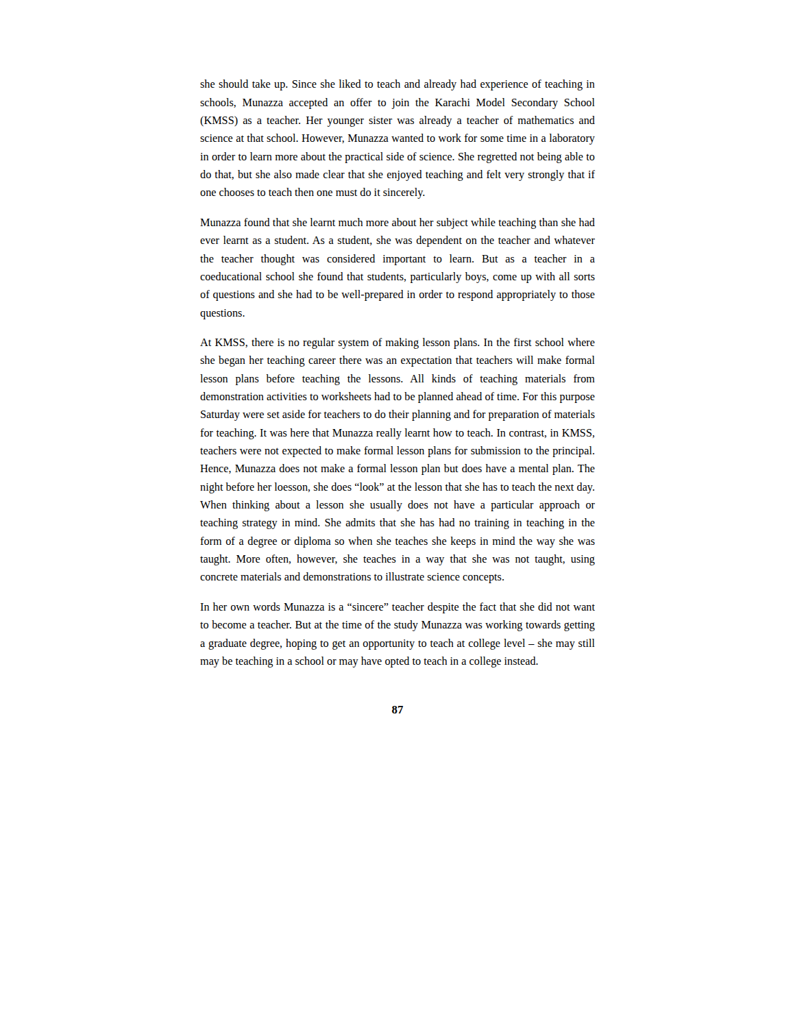she should take up. Since she liked to teach and already had experience of teaching in schools, Munazza accepted an offer to join the Karachi Model Secondary School (KMSS) as a teacher. Her younger sister was already a teacher of mathematics and science at that school. However, Munazza wanted to work for some time in a laboratory in order to learn more about the practical side of science. She regretted not being able to do that, but she also made clear that she enjoyed teaching and felt very strongly that if one chooses to teach then one must do it sincerely.
Munazza found that she learnt much more about her subject while teaching than she had ever learnt as a student. As a student, she was dependent on the teacher and whatever the teacher thought was considered important to learn. But as a teacher in a coeducational school she found that students, particularly boys, come up with all sorts of questions and she had to be well-prepared in order to respond appropriately to those questions.
At KMSS, there is no regular system of making lesson plans. In the first school where she began her teaching career there was an expectation that teachers will make formal lesson plans before teaching the lessons. All kinds of teaching materials from demonstration activities to worksheets had to be planned ahead of time. For this purpose Saturday were set aside for teachers to do their planning and for preparation of materials for teaching. It was here that Munazza really learnt how to teach. In contrast, in KMSS, teachers were not expected to make formal lesson plans for submission to the principal. Hence, Munazza does not make a formal lesson plan but does have a mental plan. The night before her loesson, she does “look” at the lesson that she has to teach the next day. When thinking about a lesson she usually does not have a particular approach or teaching strategy in mind. She admits that she has had no training in teaching in the form of a degree or diploma so when she teaches she keeps in mind the way she was taught. More often, however, she teaches in a way that she was not taught, using concrete materials and demonstrations to illustrate science concepts.
In her own words Munazza is a “sincere” teacher despite the fact that she did not want to become a teacher. But at the time of the study Munazza was working towards getting a graduate degree, hoping to get an opportunity to teach at college level – she may still may be teaching in a school or may have opted to teach in a college instead.
87